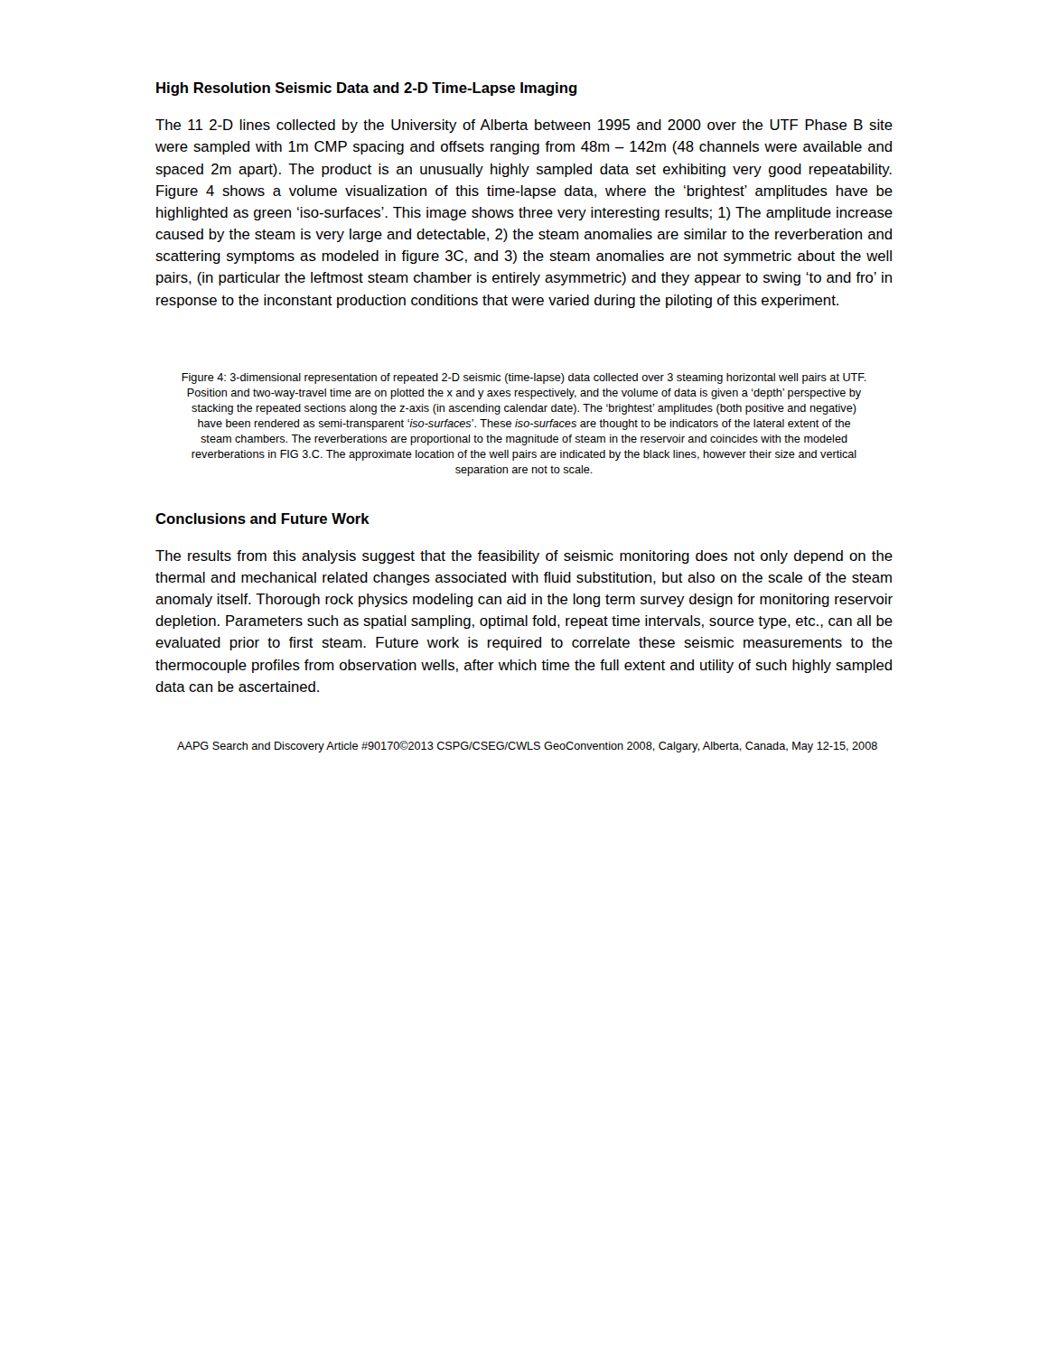High Resolution Seismic Data and 2-D Time-Lapse Imaging
The 11 2-D lines collected by the University of Alberta between 1995 and 2000 over the UTF Phase B site were sampled with 1m CMP spacing and offsets ranging from 48m – 142m (48 channels were available and spaced 2m apart). The product is an unusually highly sampled data set exhibiting very good repeatability. Figure 4 shows a volume visualization of this time-lapse data, where the ‘brightest’ amplitudes have be highlighted as green ‘iso-surfaces’. This image shows three very interesting results; 1) The amplitude increase caused by the steam is very large and detectable, 2) the steam anomalies are similar to the reverberation and scattering symptoms as modeled in figure 3C, and 3) the steam anomalies are not symmetric about the well pairs, (in particular the leftmost steam chamber is entirely asymmetric) and they appear to swing ‘to and fro’ in response to the inconstant production conditions that were varied during the piloting of this experiment.
Figure 4: 3-dimensional representation of repeated 2-D seismic (time-lapse) data collected over 3 steaming horizontal well pairs at UTF. Position and two-way-travel time are on plotted the x and y axes respectively, and the volume of data is given a ‘depth’ perspective by stacking the repeated sections along the z-axis (in ascending calendar date). The ‘brightest’ amplitudes (both positive and negative) have been rendered as semi-transparent ‘iso-surfaces’. These iso-surfaces are thought to be indicators of the lateral extent of the steam chambers. The reverberations are proportional to the magnitude of steam in the reservoir and coincides with the modeled reverberations in FIG 3.C. The approximate location of the well pairs are indicated by the black lines, however their size and vertical separation are not to scale.
Conclusions and Future Work
The results from this analysis suggest that the feasibility of seismic monitoring does not only depend on the thermal and mechanical related changes associated with fluid substitution, but also on the scale of the steam anomaly itself. Thorough rock physics modeling can aid in the long term survey design for monitoring reservoir depletion. Parameters such as spatial sampling, optimal fold, repeat time intervals, source type, etc., can all be evaluated prior to first steam. Future work is required to correlate these seismic measurements to the thermocouple profiles from observation wells, after which time the full extent and utility of such highly sampled data can be ascertained.
AAPG Search and Discovery Article #90170©2013 CSPG/CSEG/CWLS GeoConvention 2008, Calgary, Alberta, Canada, May 12-15, 2008